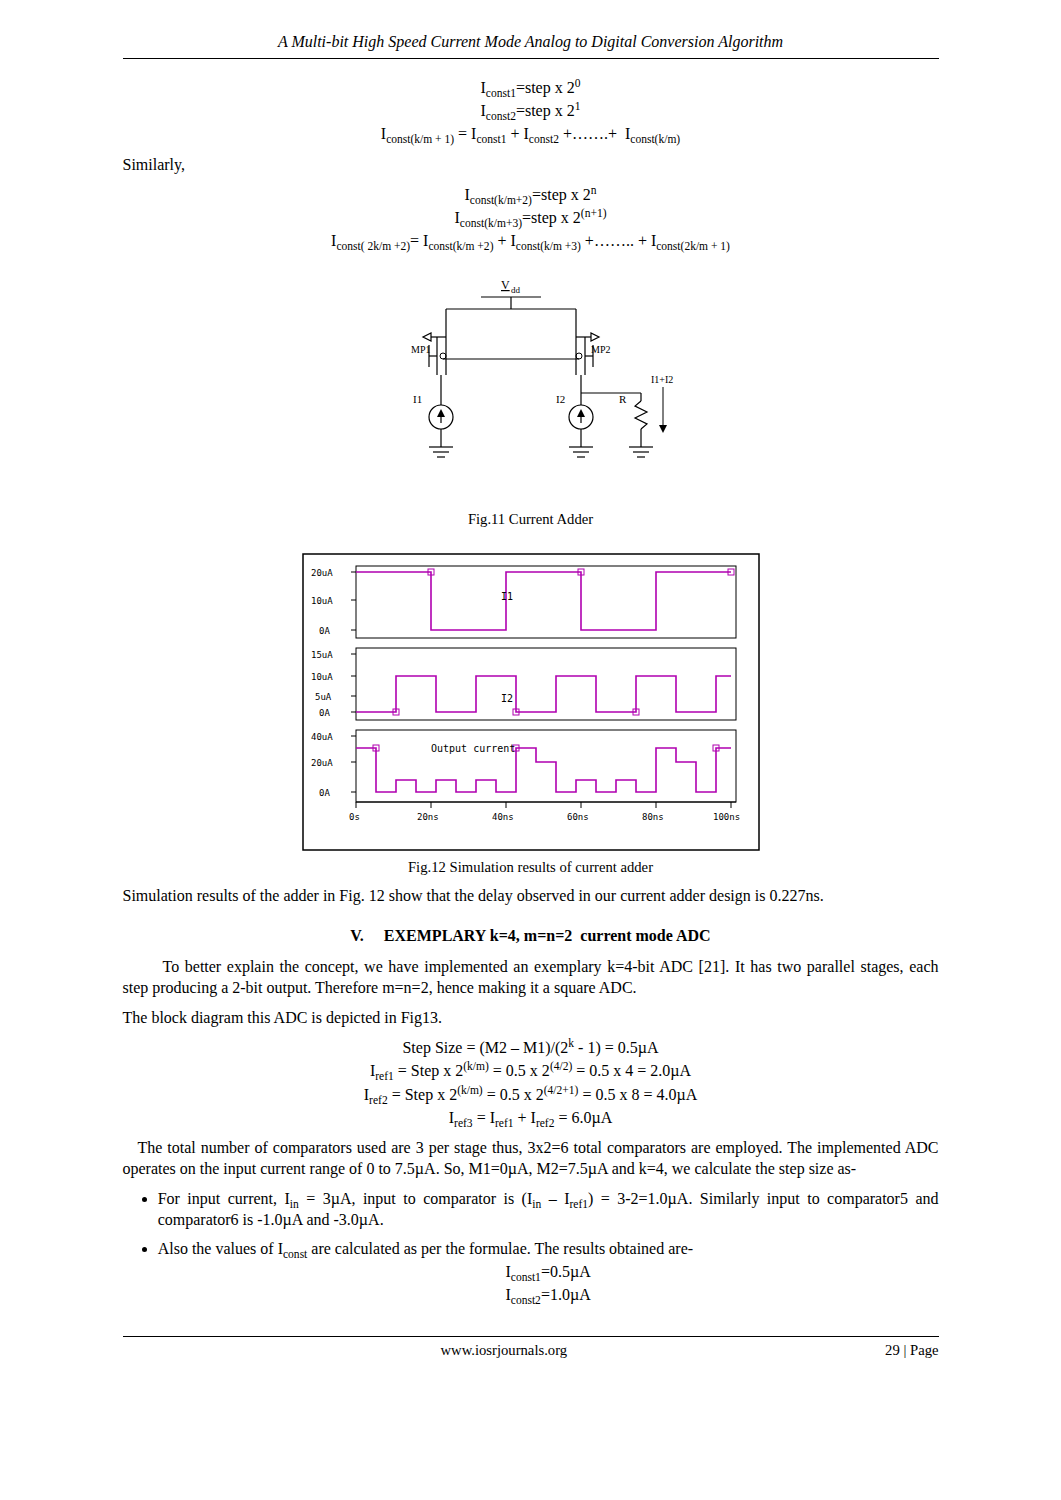A Multi-bit High Speed Current Mode Analog to Digital Conversion Algorithm
Iconst1=step x 20
Iconst2=step x 21
Iconst(k/m + 1) = Iconst1 + Iconst2 +…….+ Iconst(k/m)
Similarly,
Iconst(k/m+2)=step x 2n
Iconst(k/m+3)=step x 2(n+1)
Iconst( 2k/m +2)= Iconst(k/m +2) + Iconst(k/m +3) +…….. + Iconst(2k/m + 1)
V dd MP1 MP2 I1 I2 R I1+I2
Fig.11 Current Adder
20uA 10uA 0A I1 15uA 10uA 5uA 0A I2 40uA 20uA 0A Output current 0s 20ns 40ns 60ns 80ns 100ns
Fig.12 Simulation results of current adder
Simulation results of the adder in Fig. 12 show that the delay observed in our current adder design is 0.227ns.
V. EXEMPLARY k=4, m=n=2 current mode ADC
To better explain the concept, we have implemented an exemplary k=4-bit ADC [21]. It has two parallel stages, each step producing a 2-bit output. Therefore m=n=2, hence making it a square ADC.
The block diagram this ADC is depicted in Fig13.
Step Size = (M2 – M1)/(2k - 1) = 0.5µA
Iref1 = Step x 2(k/m) = 0.5 x 2(4/2) = 0.5 x 4 = 2.0µA
Iref2 = Step x 2(k/m) = 0.5 x 2(4/2+1) = 0.5 x 8 = 4.0µA
Iref3 = Iref1 + Iref2 = 6.0µA
The total number of comparators used are 3 per stage thus, 3x2=6 total comparators are employed. The implemented ADC operates on the input current range of 0 to 7.5µA. So, M1=0µA, M2=7.5µA and k=4, we calculate the step size as-
For input current, Iin = 3µA, input to comparator is (Iin – Iref1) = 3-2=1.0µA. Similarly input to comparator5 and comparator6 is -1.0µA and -3.0µA.
Also the values of Iconst are calculated as per the formulae. The results obtained are-
Iconst1=0.5µA
Iconst2=1.0µA
www.iosrjournals.org 29 | Page